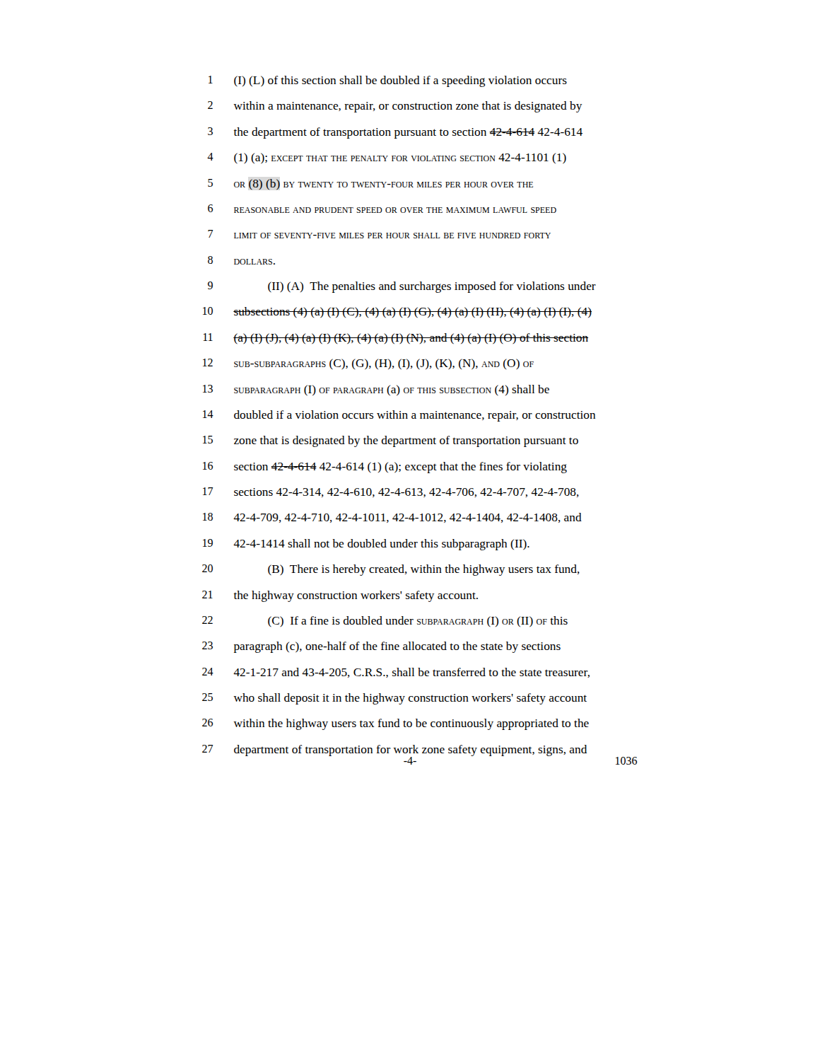(I) (L) of this section shall be doubled if a speeding violation occurs
within a maintenance, repair, or construction zone that is designated by
the department of transportation pursuant to section 42-4-614 42-4-614
(1) (a); except that the penalty for violating section 42-4-1101 (1)
or (8) (b) by twenty to twenty-four miles per hour over the
reasonable and prudent speed or over the maximum lawful speed
limit of seventy-five miles per hour shall be five hundred forty
dollars.
(II) (A) The penalties and surcharges imposed for violations under
subsections (4) (a) (I) (C), (4) (a) (I) (G), (4) (a) (I) (H), (4) (a) (I) (I), (4)
(a) (I) (J), (4) (a) (I) (K), (4) (a) (I) (N), and (4) (a) (I) (O) of this section
sub-subparagraphs (C), (G), (H), (I), (J), (K), (N), and (O) of
subparagraph (I) of paragraph (a) of this subsection (4) shall be
doubled if a violation occurs within a maintenance, repair, or construction
zone that is designated by the department of transportation pursuant to
section 42-4-614 42-4-614 (1) (a); except that the fines for violating
sections 42-4-314, 42-4-610, 42-4-613, 42-4-706, 42-4-707, 42-4-708,
42-4-709, 42-4-710, 42-4-1011, 42-4-1012, 42-4-1404, 42-4-1408, and
42-4-1414 shall not be doubled under this subparagraph (II).
(B) There is hereby created, within the highway users tax fund,
the highway construction workers' safety account.
(C) If a fine is doubled under subparagraph (I) or (II) of this
paragraph (c), one-half of the fine allocated to the state by sections
42-1-217 and 43-4-205, C.R.S., shall be transferred to the state treasurer,
who shall deposit it in the highway construction workers' safety account
within the highway users tax fund to be continuously appropriated to the
department of transportation for work zone safety equipment, signs, and
-4-
1036